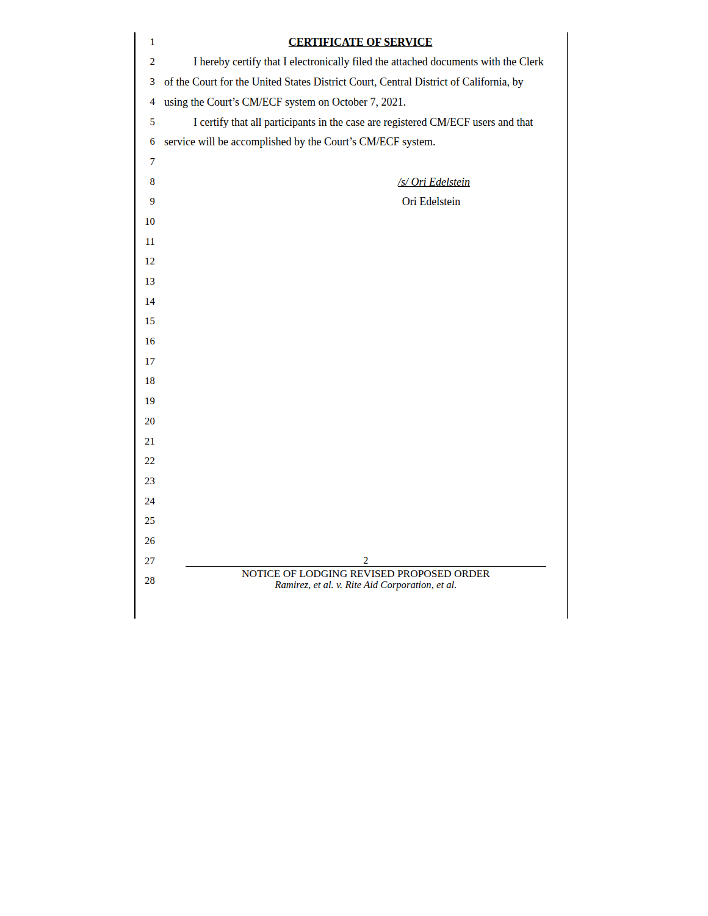CERTIFICATE OF SERVICE
I hereby certify that I electronically filed the attached documents with the Clerk
of the Court for the United States District Court, Central District of California, by
using the Court’s CM/ECF system on October 7, 2021.
I certify that all participants in the case are registered CM/ECF users and that
service will be accomplished by the Court’s CM/ECF system.
/s/ Ori Edelstein
Ori Edelstein
2
NOTICE OF LODGING REVISED PROPOSED ORDER
Ramirez, et al. v. Rite Aid Corporation, et al.